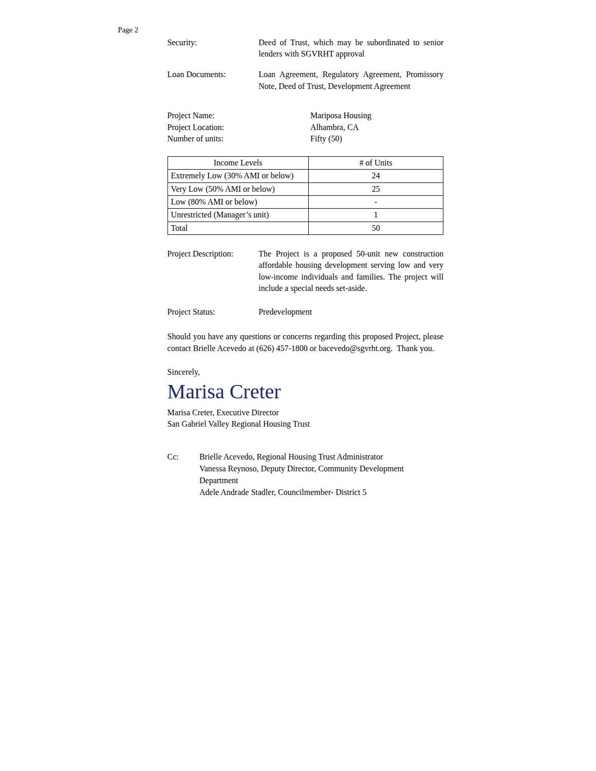Page 2
Security:
Deed of Trust, which may be subordinated to senior lenders with SGVRHT approval
Loan Documents:
Loan Agreement, Regulatory Agreement, Promissory Note, Deed of Trust, Development Agreement
Project Name:
Mariposa Housing
Project Location:
Alhambra, CA
Number of units:
Fifty (50)
| Income Levels | # of Units |
| --- | --- |
| Extremely Low (30% AMI or below) | 24 |
| Very Low (50% AMI or below) | 25 |
| Low (80% AMI or below) | - |
| Unrestricted (Manager’s unit) | 1 |
| Total | 50 |
Project Description:
The Project is a proposed 50-unit new construction affordable housing development serving low and very low-income individuals and families. The project will include a special needs set-aside.
Project Status:
Predevelopment
Should you have any questions or concerns regarding this proposed Project, please contact Brielle Acevedo at (626) 457-1800 or bacevedo@sgvrht.org. Thank you.
Sincerely,
Marisa Creter
Marisa Creter, Executive Director
San Gabriel Valley Regional Housing Trust
Cc:
Brielle Acevedo, Regional Housing Trust Administrator
Vanessa Reynoso, Deputy Director, Community Development Department
Adele Andrade Stadler, Councilmember- District 5